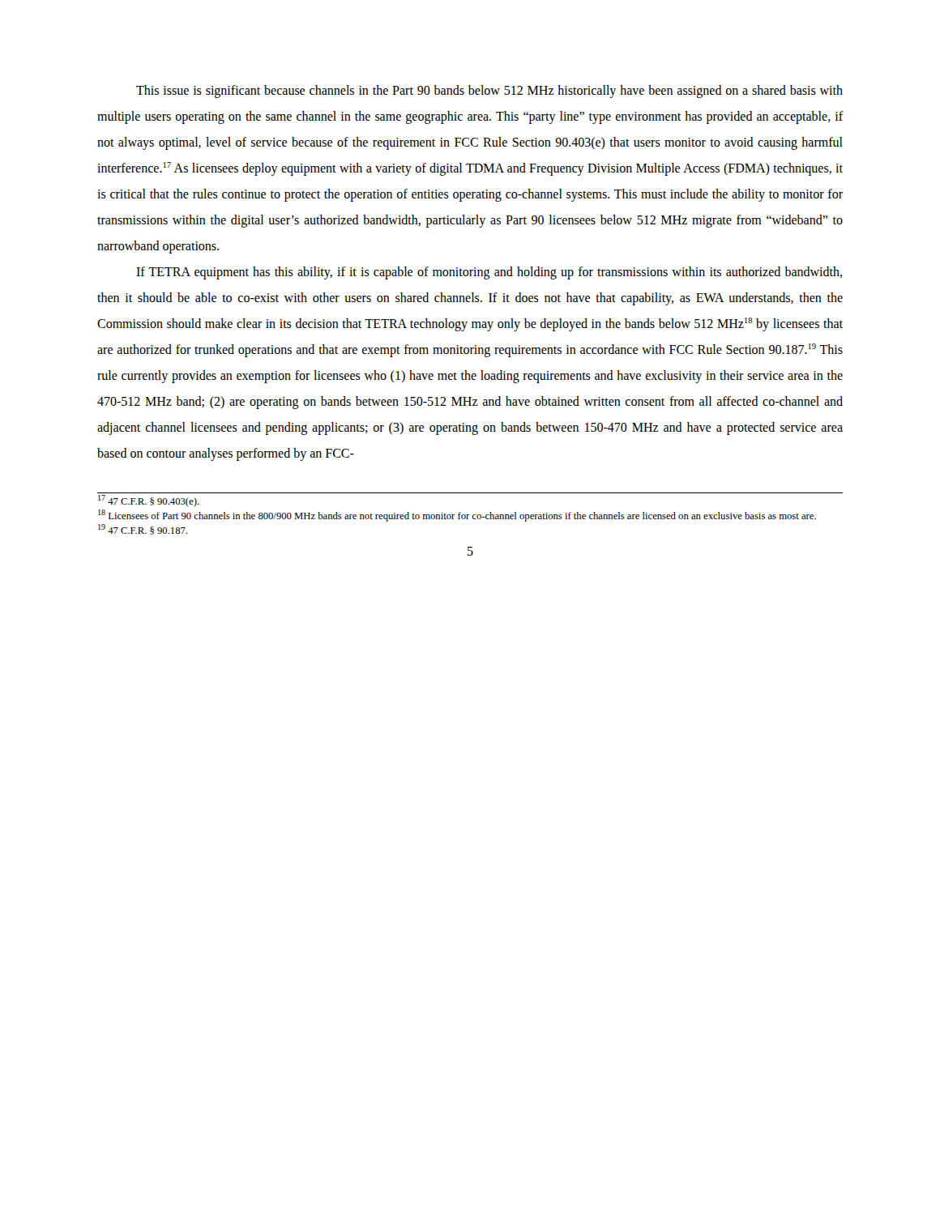This issue is significant because channels in the Part 90 bands below 512 MHz historically have been assigned on a shared basis with multiple users operating on the same channel in the same geographic area. This “party line” type environment has provided an acceptable, if not always optimal, level of service because of the requirement in FCC Rule Section 90.403(e) that users monitor to avoid causing harmful interference.17 As licensees deploy equipment with a variety of digital TDMA and Frequency Division Multiple Access (FDMA) techniques, it is critical that the rules continue to protect the operation of entities operating co-channel systems. This must include the ability to monitor for transmissions within the digital user’s authorized bandwidth, particularly as Part 90 licensees below 512 MHz migrate from “wideband” to narrowband operations.
If TETRA equipment has this ability, if it is capable of monitoring and holding up for transmissions within its authorized bandwidth, then it should be able to co-exist with other users on shared channels. If it does not have that capability, as EWA understands, then the Commission should make clear in its decision that TETRA technology may only be deployed in the bands below 512 MHz18 by licensees that are authorized for trunked operations and that are exempt from monitoring requirements in accordance with FCC Rule Section 90.187.19 This rule currently provides an exemption for licensees who (1) have met the loading requirements and have exclusivity in their service area in the 470-512 MHz band; (2) are operating on bands between 150-512 MHz and have obtained written consent from all affected co-channel and adjacent channel licensees and pending applicants; or (3) are operating on bands between 150-470 MHz and have a protected service area based on contour analyses performed by an FCC-
17 47 C.F.R. § 90.403(e).
18 Licensees of Part 90 channels in the 800/900 MHz bands are not required to monitor for co-channel operations if the channels are licensed on an exclusive basis as most are.
19 47 C.F.R. § 90.187.
5